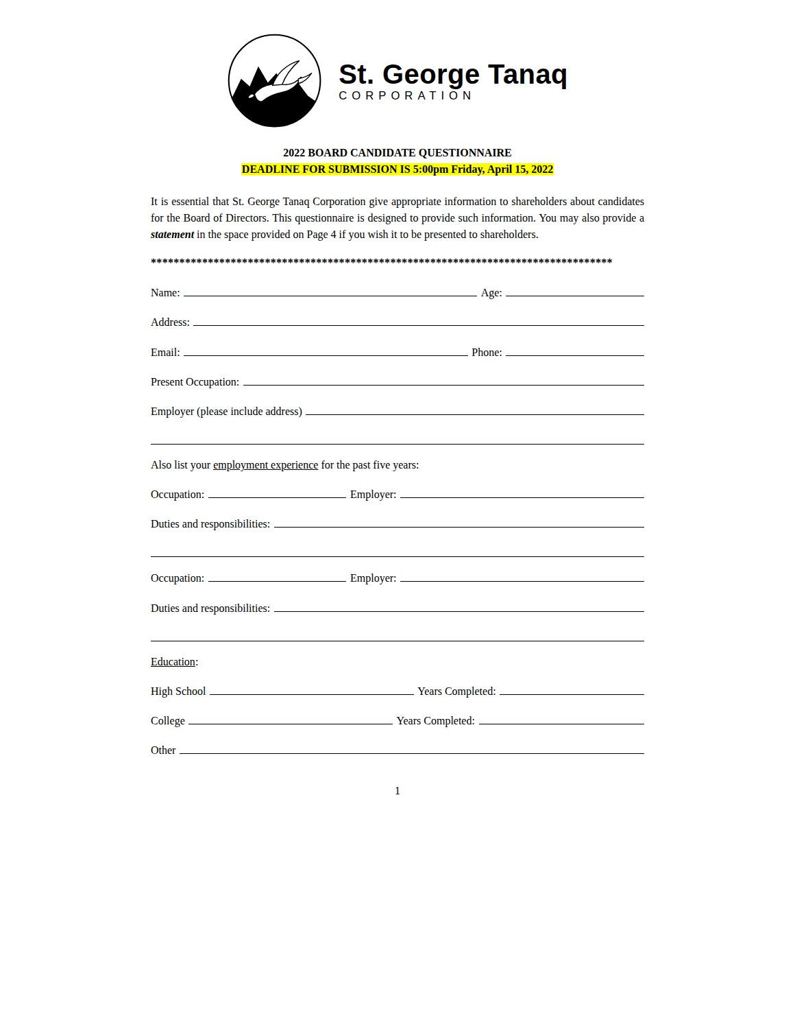St. George Tanaq
CORPORATION
2022 Board Candidate Questionnaire
DEADLINE FOR SUBMISSION IS 5:00pm Friday, April 15, 2022
It is essential that St. George Tanaq Corporation give appropriate information to shareholders about candidates for the Board of Directors. This questionnaire is designed to provide such information. You may also provide a statement in the space provided on Page 4 if you wish it to be presented to shareholders.
*********************************************************************************
Name: Age:
Address:
Email: Phone:
Present Occupation:
Employer (please include address)
Also list your employment experience for the past five years:
Occupation: Employer:
Duties and responsibilities:
Occupation: Employer:
Duties and responsibilities:
Education:
High School Years Completed:
College Years Completed:
Other
1